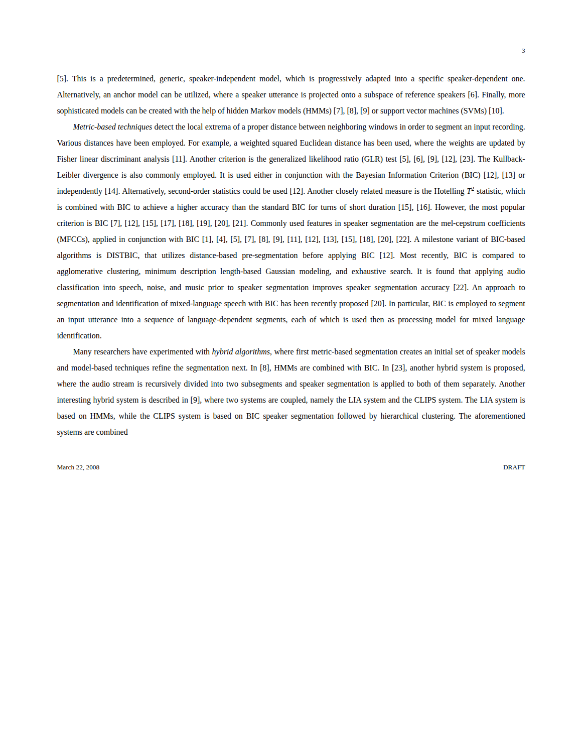3
[5]. This is a predetermined, generic, speaker-independent model, which is progressively adapted into a specific speaker-dependent one. Alternatively, an anchor model can be utilized, where a speaker utterance is projected onto a subspace of reference speakers [6]. Finally, more sophisticated models can be created with the help of hidden Markov models (HMMs) [7], [8], [9] or support vector machines (SVMs) [10].
Metric-based techniques detect the local extrema of a proper distance between neighboring windows in order to segment an input recording. Various distances have been employed. For example, a weighted squared Euclidean distance has been used, where the weights are updated by Fisher linear discriminant analysis [11]. Another criterion is the generalized likelihood ratio (GLR) test [5], [6], [9], [12], [23]. The Kullback-Leibler divergence is also commonly employed. It is used either in conjunction with the Bayesian Information Criterion (BIC) [12], [13] or independently [14]. Alternatively, second-order statistics could be used [12]. Another closely related measure is the Hotelling T2 statistic, which is combined with BIC to achieve a higher accuracy than the standard BIC for turns of short duration [15], [16]. However, the most popular criterion is BIC [7], [12], [15], [17], [18], [19], [20], [21]. Commonly used features in speaker segmentation are the mel-cepstrum coefficients (MFCCs), applied in conjunction with BIC [1], [4], [5], [7], [8], [9], [11], [12], [13], [15], [18], [20], [22]. A milestone variant of BIC-based algorithms is DISTBIC, that utilizes distance-based pre-segmentation before applying BIC [12]. Most recently, BIC is compared to agglomerative clustering, minimum description length-based Gaussian modeling, and exhaustive search. It is found that applying audio classification into speech, noise, and music prior to speaker segmentation improves speaker segmentation accuracy [22]. An approach to segmentation and identification of mixed-language speech with BIC has been recently proposed [20]. In particular, BIC is employed to segment an input utterance into a sequence of language-dependent segments, each of which is used then as processing model for mixed language identification.
Many researchers have experimented with hybrid algorithms, where first metric-based segmentation creates an initial set of speaker models and model-based techniques refine the segmentation next. In [8], HMMs are combined with BIC. In [23], another hybrid system is proposed, where the audio stream is recursively divided into two subsegments and speaker segmentation is applied to both of them separately. Another interesting hybrid system is described in [9], where two systems are coupled, namely the LIA system and the CLIPS system. The LIA system is based on HMMs, while the CLIPS system is based on BIC speaker segmentation followed by hierarchical clustering. The aforementioned systems are combined
March 22, 2008 DRAFT